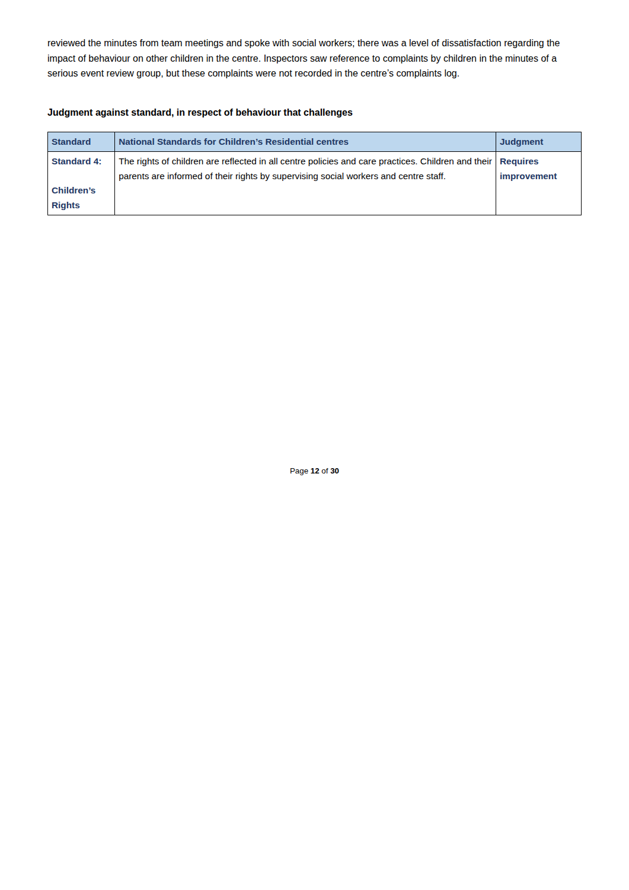reviewed the minutes from team meetings and spoke with social workers; there was a level of dissatisfaction regarding the impact of behaviour on other children in the centre. Inspectors saw reference to complaints by children in the minutes of a serious event review group, but these complaints were not recorded in the centre’s complaints log.
Judgment against standard, in respect of behaviour that challenges
| Standard | National Standards for Children’s Residential centres | Judgment |
| --- | --- | --- |
| Standard 4: Children’s Rights | The rights of children are reflected in all centre policies and care practices. Children and their parents are informed of their rights by supervising social workers and centre staff. | Requires improvement |
Page 12 of 30